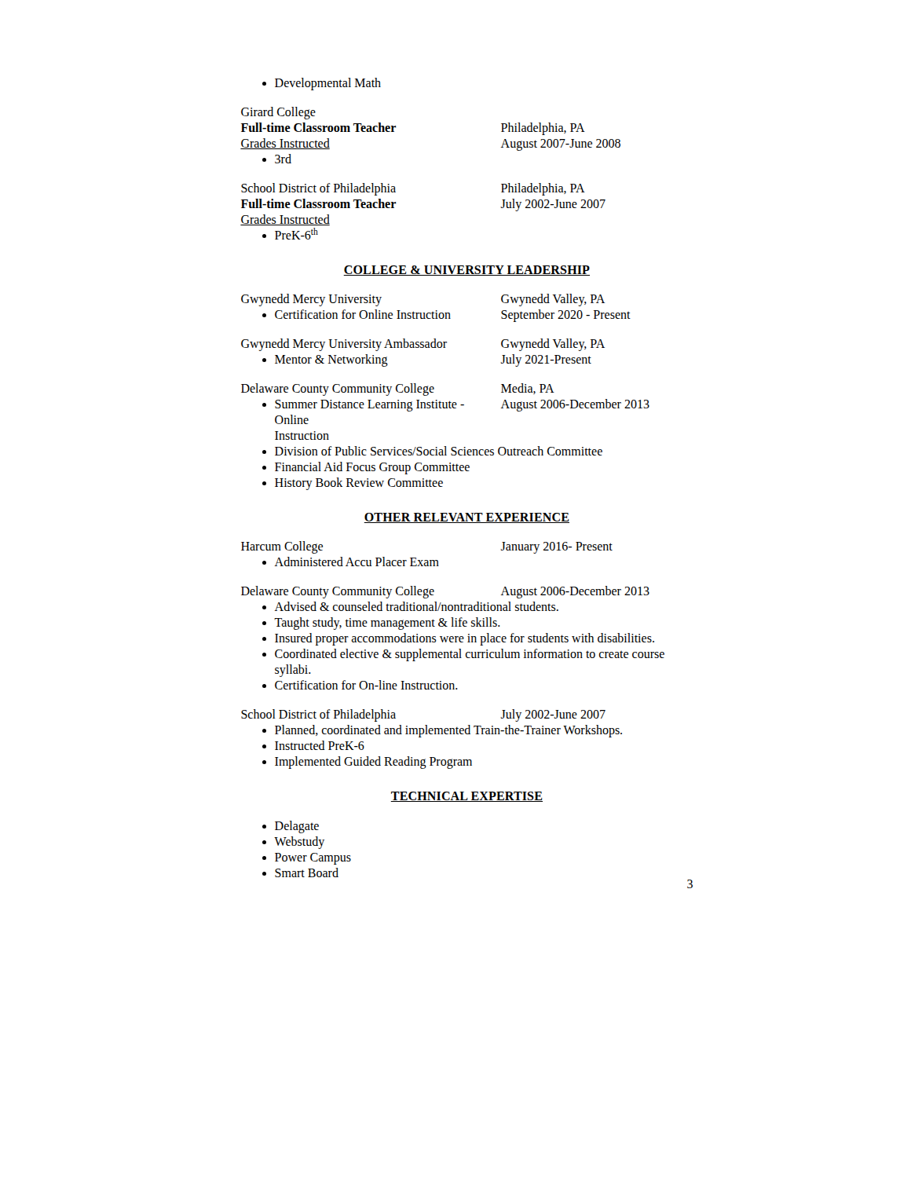Developmental Math
Girard College
Full-time Classroom Teacher
Philadelphia, PA
Grades Instructed
August 2007-June 2008
3rd
School District of Philadelphia
Philadelphia, PA
Full-time Classroom Teacher
July 2002-June 2007
Grades Instructed
PreK-6th
COLLEGE & UNIVERSITY LEADERSHIP
Gwynedd Mercy University
Gwynedd Valley, PA
Certification for Online Instruction
September 2020 - Present
Gwynedd Mercy University Ambassador
Gwynedd Valley, PA
Mentor & Networking
July 2021-Present
Delaware County Community College
Media, PA
Summer Distance Learning Institute - Online
August 2006-December 2013
Instruction
Division of Public Services/Social Sciences Outreach Committee
Financial Aid Focus Group Committee
History Book Review Committee
OTHER RELEVANT EXPERIENCE
Harcum College
January 2016- Present
Administered Accu Placer Exam
Delaware County Community College
August 2006-December 2013
Advised & counseled traditional/nontraditional students.
Taught study, time management & life skills.
Insured proper accommodations were in place for students with disabilities.
Coordinated elective & supplemental curriculum information to create course syllabi.
Certification for On-line Instruction.
School District of Philadelphia
July 2002-June 2007
Planned, coordinated and implemented Train-the-Trainer Workshops.
Instructed PreK-6
Implemented Guided Reading Program
TECHNICAL EXPERTISE
Delagate
Webstudy
Power Campus
Smart Board
3